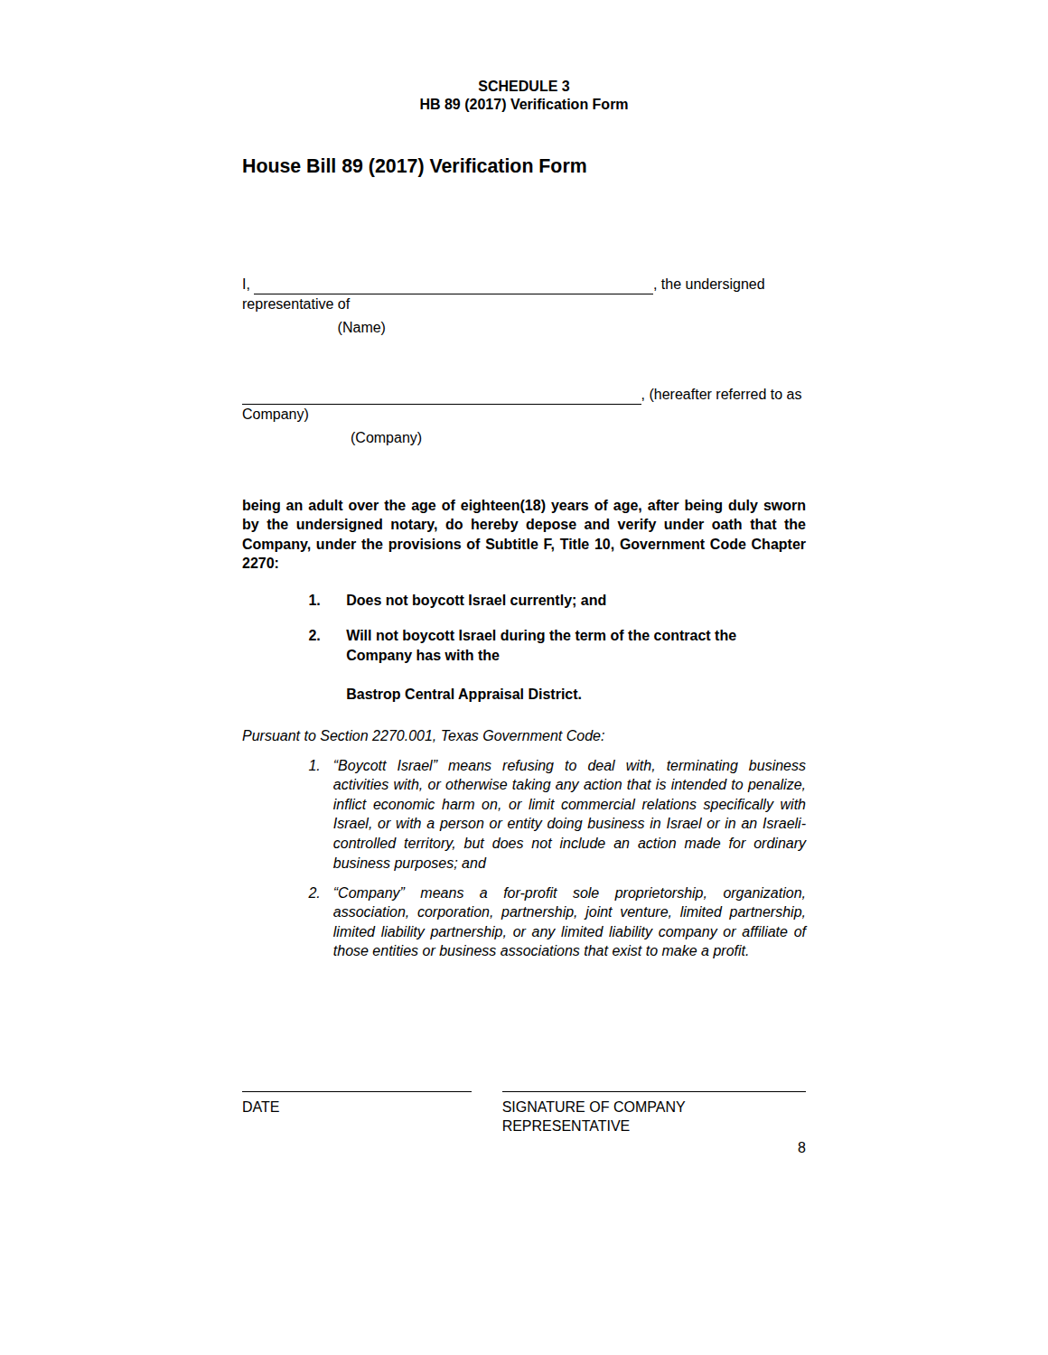SCHEDULE 3
HB 89 (2017) Verification Form
House Bill 89 (2017) Verification Form
I, , the undersigned representative of
(Name)
, (hereafter referred to as Company)
(Company)
being an adult over the age of eighteen(18) years of age, after being duly sworn by the undersigned notary, do hereby depose and verify under oath that the Company, under the provisions of Subtitle F, Title 10, Government Code Chapter 2270:
Does not boycott Israel currently; and
Will not boycott Israel during the term of the contract the Company has with the
Bastrop Central Appraisal District.
Pursuant to Section 2270.001, Texas Government Code:
“Boycott Israel” means refusing to deal with, terminating business activities with, or otherwise taking any action that is intended to penalize, inflict economic harm on, or limit commercial relations specifically with Israel, or with a person or entity doing business in Israel or in an Israeli-controlled territory, but does not include an action made for ordinary business purposes; and
“Company” means a for-profit sole proprietorship, organization, association, corporation, partnership, joint venture, limited partnership, limited liability partnership, or any limited liability company or affiliate of those entities or business associations that exist to make a profit.
| DATE | | SIGNATURE OF COMPANY REPRESENTATIVE |
8